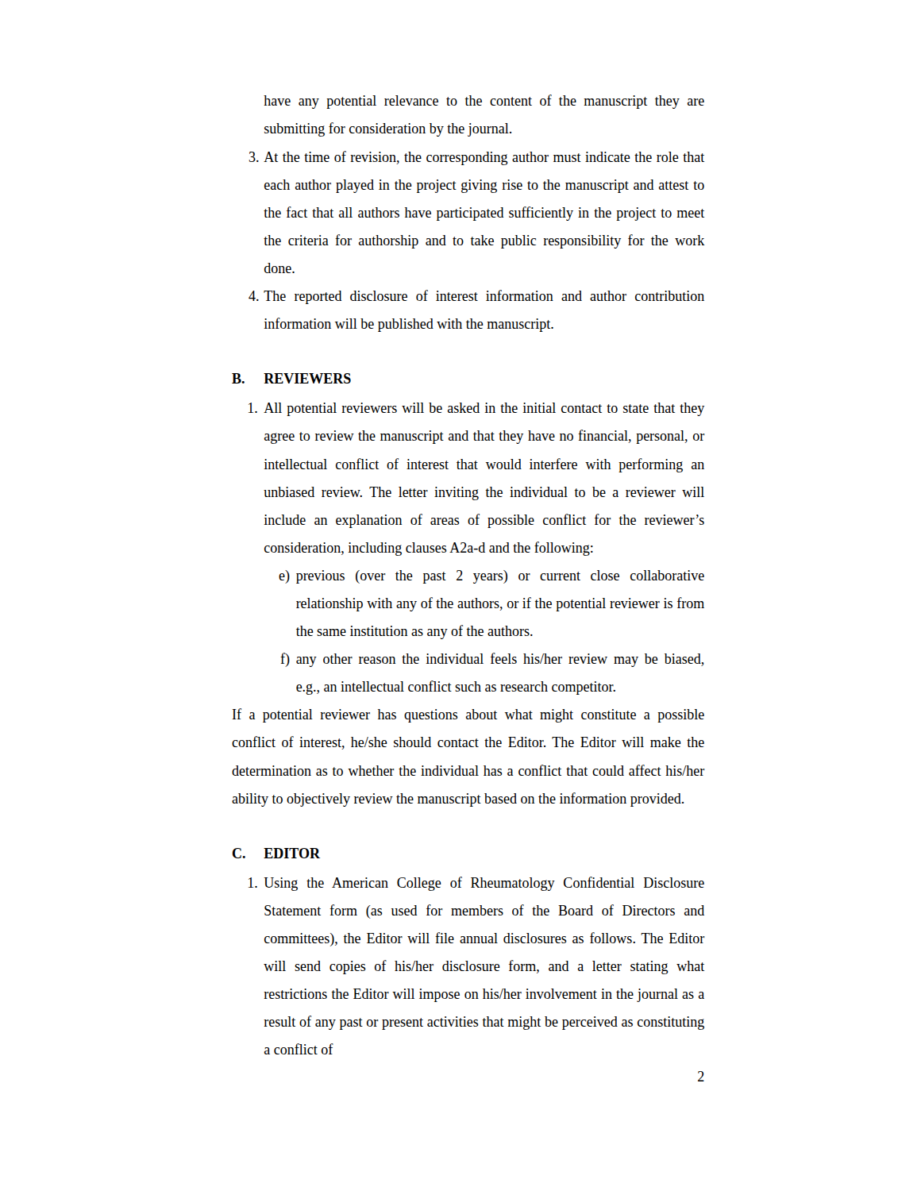have any potential relevance to the content of the manuscript they are submitting for consideration by the journal.
3. At the time of revision, the corresponding author must indicate the role that each author played in the project giving rise to the manuscript and attest to the fact that all authors have participated sufficiently in the project to meet the criteria for authorship and to take public responsibility for the work done.
4. The reported disclosure of interest information and author contribution information will be published with the manuscript.
B. REVIEWERS
1. All potential reviewers will be asked in the initial contact to state that they agree to review the manuscript and that they have no financial, personal, or intellectual conflict of interest that would interfere with performing an unbiased review. The letter inviting the individual to be a reviewer will include an explanation of areas of possible conflict for the reviewer’s consideration, including clauses A2a-d and the following:
e) previous (over the past 2 years) or current close collaborative relationship with any of the authors, or if the potential reviewer is from the same institution as any of the authors.
f) any other reason the individual feels his/her review may be biased, e.g., an intellectual conflict such as research competitor.
If a potential reviewer has questions about what might constitute a possible conflict of interest, he/she should contact the Editor. The Editor will make the determination as to whether the individual has a conflict that could affect his/her ability to objectively review the manuscript based on the information provided.
C. EDITOR
1. Using the American College of Rheumatology Confidential Disclosure Statement form (as used for members of the Board of Directors and committees), the Editor will file annual disclosures as follows. The Editor will send copies of his/her disclosure form, and a letter stating what restrictions the Editor will impose on his/her involvement in the journal as a result of any past or present activities that might be perceived as constituting a conflict of
2